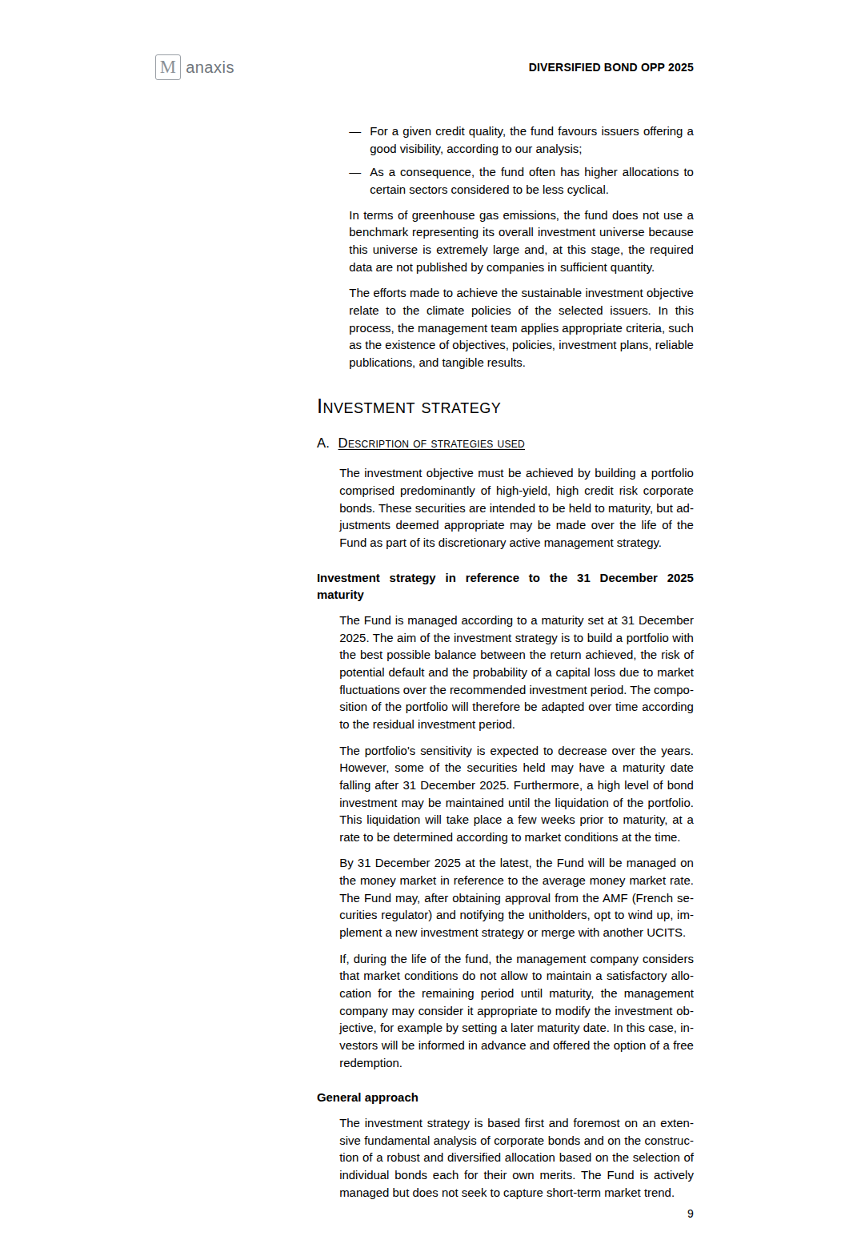Manaxis
DIVERSIFIED BOND OPP 2025
For a given credit quality, the fund favours issuers offering a good visibility, according to our analysis;
As a consequence, the fund often has higher allocations to certain sectors considered to be less cyclical.
In terms of greenhouse gas emissions, the fund does not use a benchmark representing its overall investment universe because this universe is extremely large and, at this stage, the required data are not published by companies in sufficient quantity.
The efforts made to achieve the sustainable investment objective relate to the climate policies of the selected issuers. In this process, the management team applies appropriate criteria, such as the existence of objectives, policies, investment plans, reliable publications, and tangible results.
Investment strategy
A. Description of strategies used
The investment objective must be achieved by building a portfolio comprised predominantly of high-yield, high credit risk corporate bonds. These securities are intended to be held to maturity, but adjustments deemed appropriate may be made over the life of the Fund as part of its discretionary active management strategy.
Investment strategy in reference to the 31 December 2025 maturity
The Fund is managed according to a maturity set at 31 December 2025. The aim of the investment strategy is to build a portfolio with the best possible balance between the return achieved, the risk of potential default and the probability of a capital loss due to market fluctuations over the recommended investment period. The composition of the portfolio will therefore be adapted over time according to the residual investment period.
The portfolio's sensitivity is expected to decrease over the years. However, some of the securities held may have a maturity date falling after 31 December 2025. Furthermore, a high level of bond investment may be maintained until the liquidation of the portfolio. This liquidation will take place a few weeks prior to maturity, at a rate to be determined according to market conditions at the time.
By 31 December 2025 at the latest, the Fund will be managed on the money market in reference to the average money market rate. The Fund may, after obtaining approval from the AMF (French securities regulator) and notifying the unitholders, opt to wind up, implement a new investment strategy or merge with another UCITS.
If, during the life of the fund, the management company considers that market conditions do not allow to maintain a satisfactory allocation for the remaining period until maturity, the management company may consider it appropriate to modify the investment objective, for example by setting a later maturity date. In this case, investors will be informed in advance and offered the option of a free redemption.
General approach
The investment strategy is based first and foremost on an extensive fundamental analysis of corporate bonds and on the construction of a robust and diversified allocation based on the selection of individual bonds each for their own merits. The Fund is actively managed but does not seek to capture short-term market trend.
9